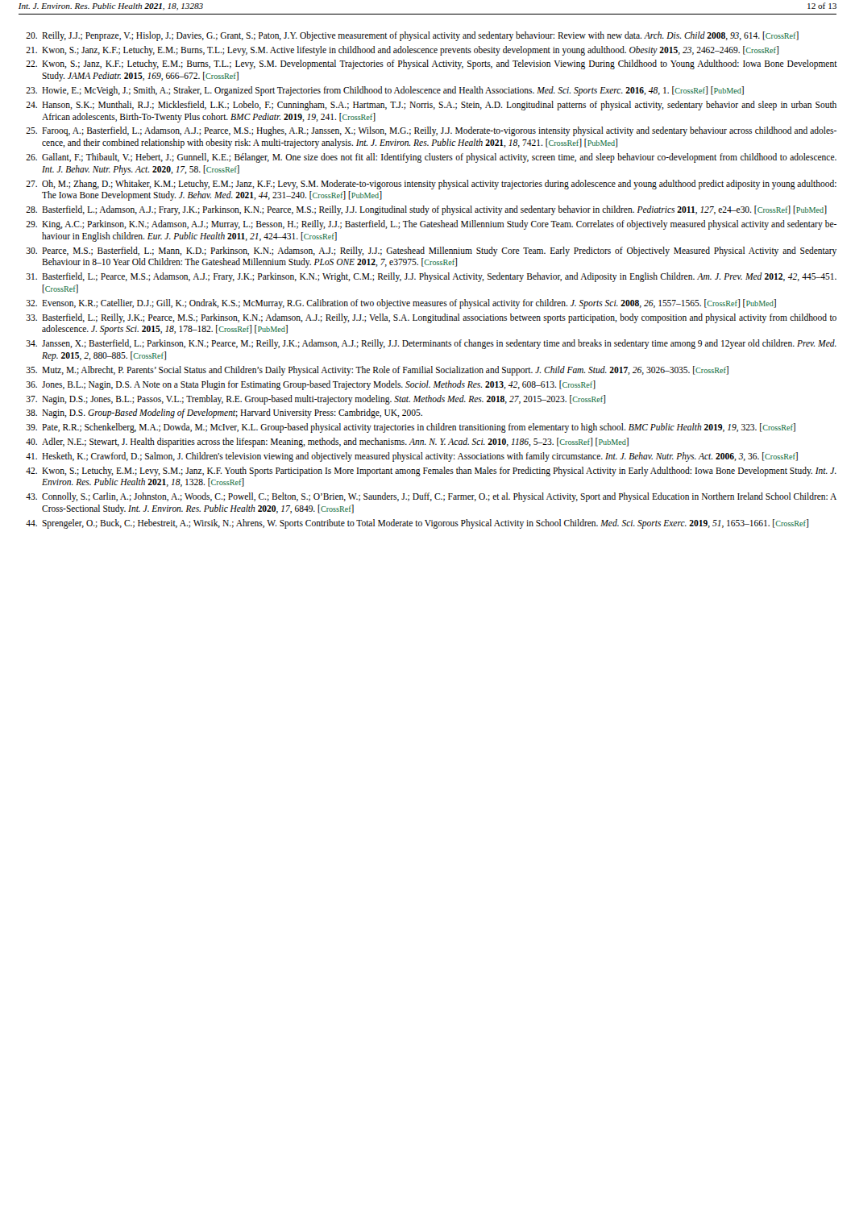Int. J. Environ. Res. Public Health 2021, 18, 13283 12 of 13
Reilly, J.J.; Penpraze, V.; Hislop, J.; Davies, G.; Grant, S.; Paton, J.Y. Objective measurement of physical activity and sedentary behaviour: Review with new data. Arch. Dis. Child 2008, 93, 614. [CrossRef]
Kwon, S.; Janz, K.F.; Letuchy, E.M.; Burns, T.L.; Levy, S.M. Active lifestyle in childhood and adolescence prevents obesity development in young adulthood. Obesity 2015, 23, 2462–2469. [CrossRef]
Kwon, S.; Janz, K.F.; Letuchy, E.M.; Burns, T.L.; Levy, S.M. Developmental Trajectories of Physical Activity, Sports, and Television Viewing During Childhood to Young Adulthood: Iowa Bone Development Study. JAMA Pediatr. 2015, 169, 666–672. [CrossRef]
Howie, E.; McVeigh, J.; Smith, A.; Straker, L. Organized Sport Trajectories from Childhood to Adolescence and Health Associations. Med. Sci. Sports Exerc. 2016, 48, 1. [CrossRef] [PubMed]
Hanson, S.K.; Munthali, R.J.; Micklesfield, L.K.; Lobelo, F.; Cunningham, S.A.; Hartman, T.J.; Norris, S.A.; Stein, A.D. Longitudinal patterns of physical activity, sedentary behavior and sleep in urban South African adolescents, Birth-To-Twenty Plus cohort. BMC Pediatr. 2019, 19, 241. [CrossRef]
Farooq, A.; Basterfield, L.; Adamson, A.J.; Pearce, M.S.; Hughes, A.R.; Janssen, X.; Wilson, M.G.; Reilly, J.J. Moderate-to-vigorous intensity physical activity and sedentary behaviour across childhood and adolescence, and their combined relationship with obesity risk: A multi-trajectory analysis. Int. J. Environ. Res. Public Health 2021, 18, 7421. [CrossRef] [PubMed]
Gallant, F.; Thibault, V.; Hebert, J.; Gunnell, K.E.; Bélanger, M. One size does not fit all: Identifying clusters of physical activity, screen time, and sleep behaviour co-development from childhood to adolescence. Int. J. Behav. Nutr. Phys. Act. 2020, 17, 58. [CrossRef]
Oh, M.; Zhang, D.; Whitaker, K.M.; Letuchy, E.M.; Janz, K.F.; Levy, S.M. Moderate-to-vigorous intensity physical activity trajectories during adolescence and young adulthood predict adiposity in young adulthood: The Iowa Bone Development Study. J. Behav. Med. 2021, 44, 231–240. [CrossRef] [PubMed]
Basterfield, L.; Adamson, A.J.; Frary, J.K.; Parkinson, K.N.; Pearce, M.S.; Reilly, J.J. Longitudinal study of physical activity and sedentary behavior in children. Pediatrics 2011, 127, e24–e30. [CrossRef] [PubMed]
King, A.C.; Parkinson, K.N.; Adamson, A.J.; Murray, L.; Besson, H.; Reilly, J.J.; Basterfield, L.; The Gateshead Millennium Study Core Team. Correlates of objectively measured physical activity and sedentary behaviour in English children. Eur. J. Public Health 2011, 21, 424–431. [CrossRef]
Pearce, M.S.; Basterfield, L.; Mann, K.D.; Parkinson, K.N.; Adamson, A.J.; Reilly, J.J.; Gateshead Millennium Study Core Team. Early Predictors of Objectively Measured Physical Activity and Sedentary Behaviour in 8–10 Year Old Children: The Gateshead Millennium Study. PLoS ONE 2012, 7, e37975. [CrossRef]
Basterfield, L.; Pearce, M.S.; Adamson, A.J.; Frary, J.K.; Parkinson, K.N.; Wright, C.M.; Reilly, J.J. Physical Activity, Sedentary Behavior, and Adiposity in English Children. Am. J. Prev. Med 2012, 42, 445–451. [CrossRef]
Evenson, K.R.; Catellier, D.J.; Gill, K.; Ondrak, K.S.; McMurray, R.G. Calibration of two objective measures of physical activity for children. J. Sports Sci. 2008, 26, 1557–1565. [CrossRef] [PubMed]
Basterfield, L.; Reilly, J.K.; Pearce, M.S.; Parkinson, K.N.; Adamson, A.J.; Reilly, J.J.; Vella, S.A. Longitudinal associations between sports participation, body composition and physical activity from childhood to adolescence. J. Sports Sci. 2015, 18, 178–182. [CrossRef] [PubMed]
Janssen, X.; Basterfield, L.; Parkinson, K.N.; Pearce, M.; Reilly, J.K.; Adamson, A.J.; Reilly, J.J. Determinants of changes in sedentary time and breaks in sedentary time among 9 and 12year old children. Prev. Med. Rep. 2015, 2, 880–885. [CrossRef]
Mutz, M.; Albrecht, P. Parents’ Social Status and Children’s Daily Physical Activity: The Role of Familial Socialization and Support. J. Child Fam. Stud. 2017, 26, 3026–3035. [CrossRef]
Jones, B.L.; Nagin, D.S. A Note on a Stata Plugin for Estimating Group-based Trajectory Models. Sociol. Methods Res. 2013, 42, 608–613. [CrossRef]
Nagin, D.S.; Jones, B.L.; Passos, V.L.; Tremblay, R.E. Group-based multi-trajectory modeling. Stat. Methods Med. Res. 2018, 27, 2015–2023. [CrossRef]
Nagin, D.S. Group-Based Modeling of Development; Harvard University Press: Cambridge, UK, 2005.
Pate, R.R.; Schenkelberg, M.A.; Dowda, M.; McIver, K.L. Group-based physical activity trajectories in children transitioning from elementary to high school. BMC Public Health 2019, 19, 323. [CrossRef]
Adler, N.E.; Stewart, J. Health disparities across the lifespan: Meaning, methods, and mechanisms. Ann. N. Y. Acad. Sci. 2010, 1186, 5–23. [CrossRef] [PubMed]
Hesketh, K.; Crawford, D.; Salmon, J. Children's television viewing and objectively measured physical activity: Associations with family circumstance. Int. J. Behav. Nutr. Phys. Act. 2006, 3, 36. [CrossRef]
Kwon, S.; Letuchy, E.M.; Levy, S.M.; Janz, K.F. Youth Sports Participation Is More Important among Females than Males for Predicting Physical Activity in Early Adulthood: Iowa Bone Development Study. Int. J. Environ. Res. Public Health 2021, 18, 1328. [CrossRef]
Connolly, S.; Carlin, A.; Johnston, A.; Woods, C.; Powell, C.; Belton, S.; O’Brien, W.; Saunders, J.; Duff, C.; Farmer, O.; et al. Physical Activity, Sport and Physical Education in Northern Ireland School Children: A Cross-Sectional Study. Int. J. Environ. Res. Public Health 2020, 17, 6849. [CrossRef]
Sprengeler, O.; Buck, C.; Hebestreit, A.; Wirsik, N.; Ahrens, W. Sports Contribute to Total Moderate to Vigorous Physical Activity in School Children. Med. Sci. Sports Exerc. 2019, 51, 1653–1661. [CrossRef]